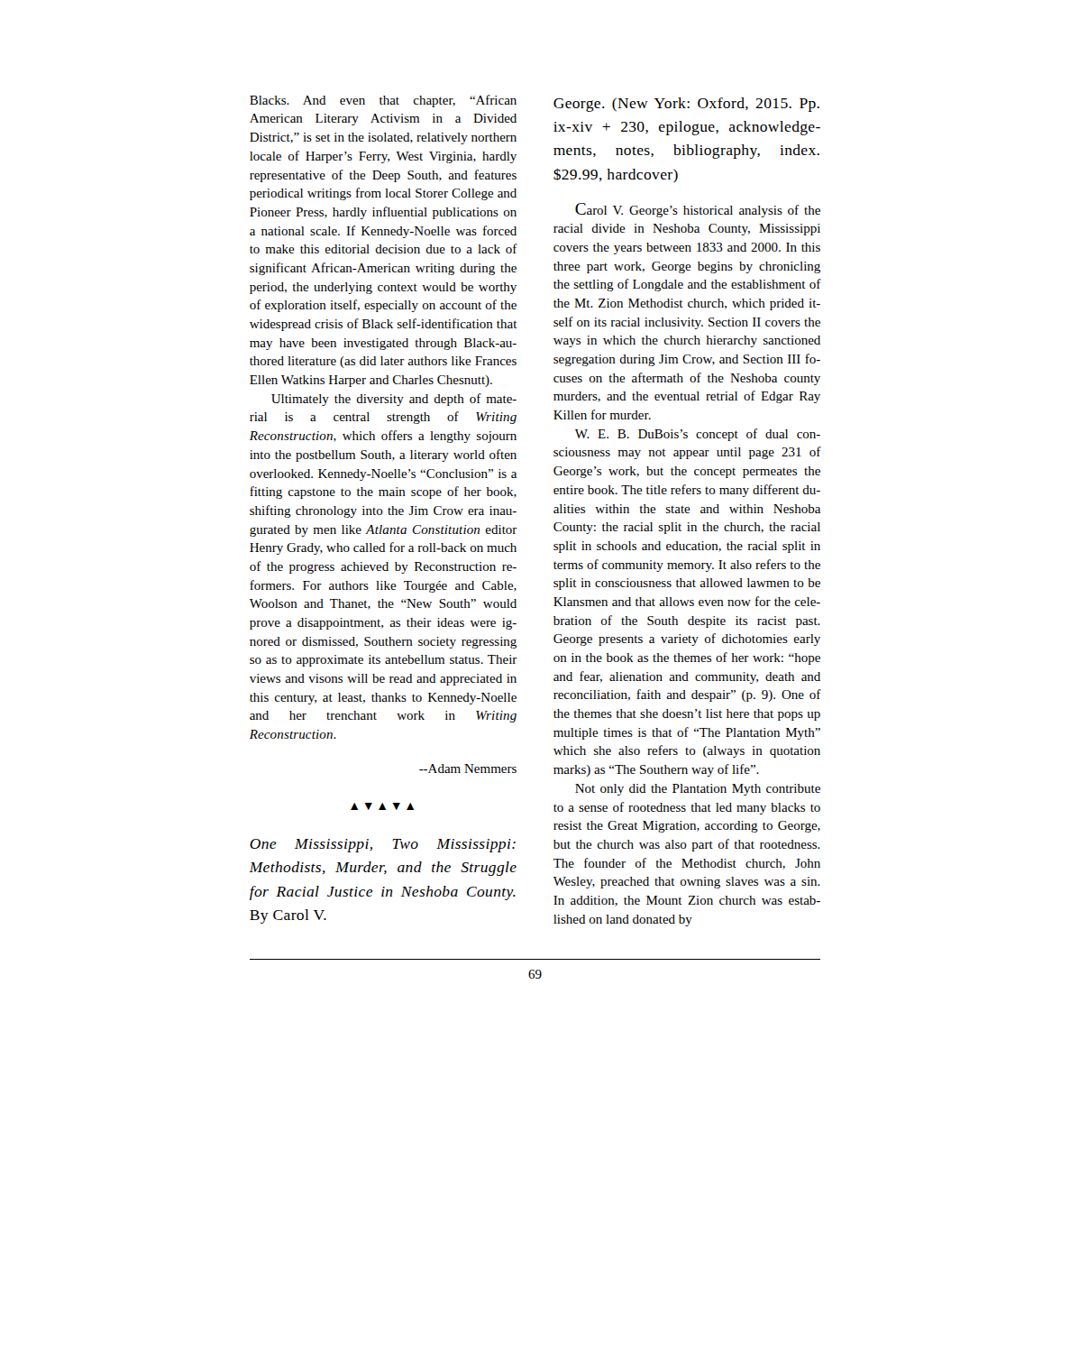Blacks. And even that chapter, “African American Literary Activism in a Divided District,” is set in the isolated, relatively northern locale of Harper’s Ferry, West Virginia, hardly representative of the Deep South, and features periodical writings from local Storer College and Pioneer Press, hardly influential publications on a national scale. If Kennedy-Noelle was forced to make this editorial decision due to a lack of significant African-American writing during the period, the underlying context would be worthy of exploration itself, especially on account of the widespread crisis of Black self-identification that may have been investigated through Black-authored literature (as did later authors like Frances Ellen Watkins Harper and Charles Chesnutt).
Ultimately the diversity and depth of material is a central strength of Writing Reconstruction, which offers a lengthy sojourn into the postbellum South, a literary world often overlooked. Kennedy-Noelle’s “Conclusion” is a fitting capstone to the main scope of her book, shifting chronology into the Jim Crow era inaugurated by men like Atlanta Constitution editor Henry Grady, who called for a roll-back on much of the progress achieved by Reconstruction reformers. For authors like Tourgée and Cable, Woolson and Thanet, the “New South” would prove a disappointment, as their ideas were ignored or dismissed, Southern society regressing so as to approximate its antebellum status. Their views and visons will be read and appreciated in this century, at least, thanks to Kennedy-Noelle and her trenchant work in Writing Reconstruction.
--Adam Nemmers
▲▼▲▼▲
One Mississippi, Two Mississippi: Methodists, Murder, and the Struggle for Racial Justice in Neshoba County. By Carol V.
George. (New York: Oxford, 2015. Pp. ix-xiv + 230, epilogue, acknowledgements, notes, bibliography, index. $29.99, hardcover)
Carol V. George’s historical analysis of the racial divide in Neshoba County, Mississippi covers the years between 1833 and 2000. In this three part work, George begins by chronicling the settling of Longdale and the establishment of the Mt. Zion Methodist church, which prided itself on its racial inclusivity. Section II covers the ways in which the church hierarchy sanctioned segregation during Jim Crow, and Section III focuses on the aftermath of the Neshoba county murders, and the eventual retrial of Edgar Ray Killen for murder.
W. E. B. DuBois’s concept of dual consciousness may not appear until page 231 of George’s work, but the concept permeates the entire book. The title refers to many different dualities within the state and within Neshoba County: the racial split in the church, the racial split in schools and education, the racial split in terms of community memory. It also refers to the split in consciousness that allowed lawmen to be Klansmen and that allows even now for the celebration of the South despite its racist past. George presents a variety of dichotomies early on in the book as the themes of her work: “hope and fear, alienation and community, death and reconciliation, faith and despair” (p. 9). One of the themes that she doesn’t list here that pops up multiple times is that of “The Plantation Myth” which she also refers to (always in quotation marks) as “The Southern way of life”.
Not only did the Plantation Myth contribute to a sense of rootedness that led many blacks to resist the Great Migration, according to George, but the church was also part of that rootedness. The founder of the Methodist church, John Wesley, preached that owning slaves was a sin. In addition, the Mount Zion church was established on land donated by
69